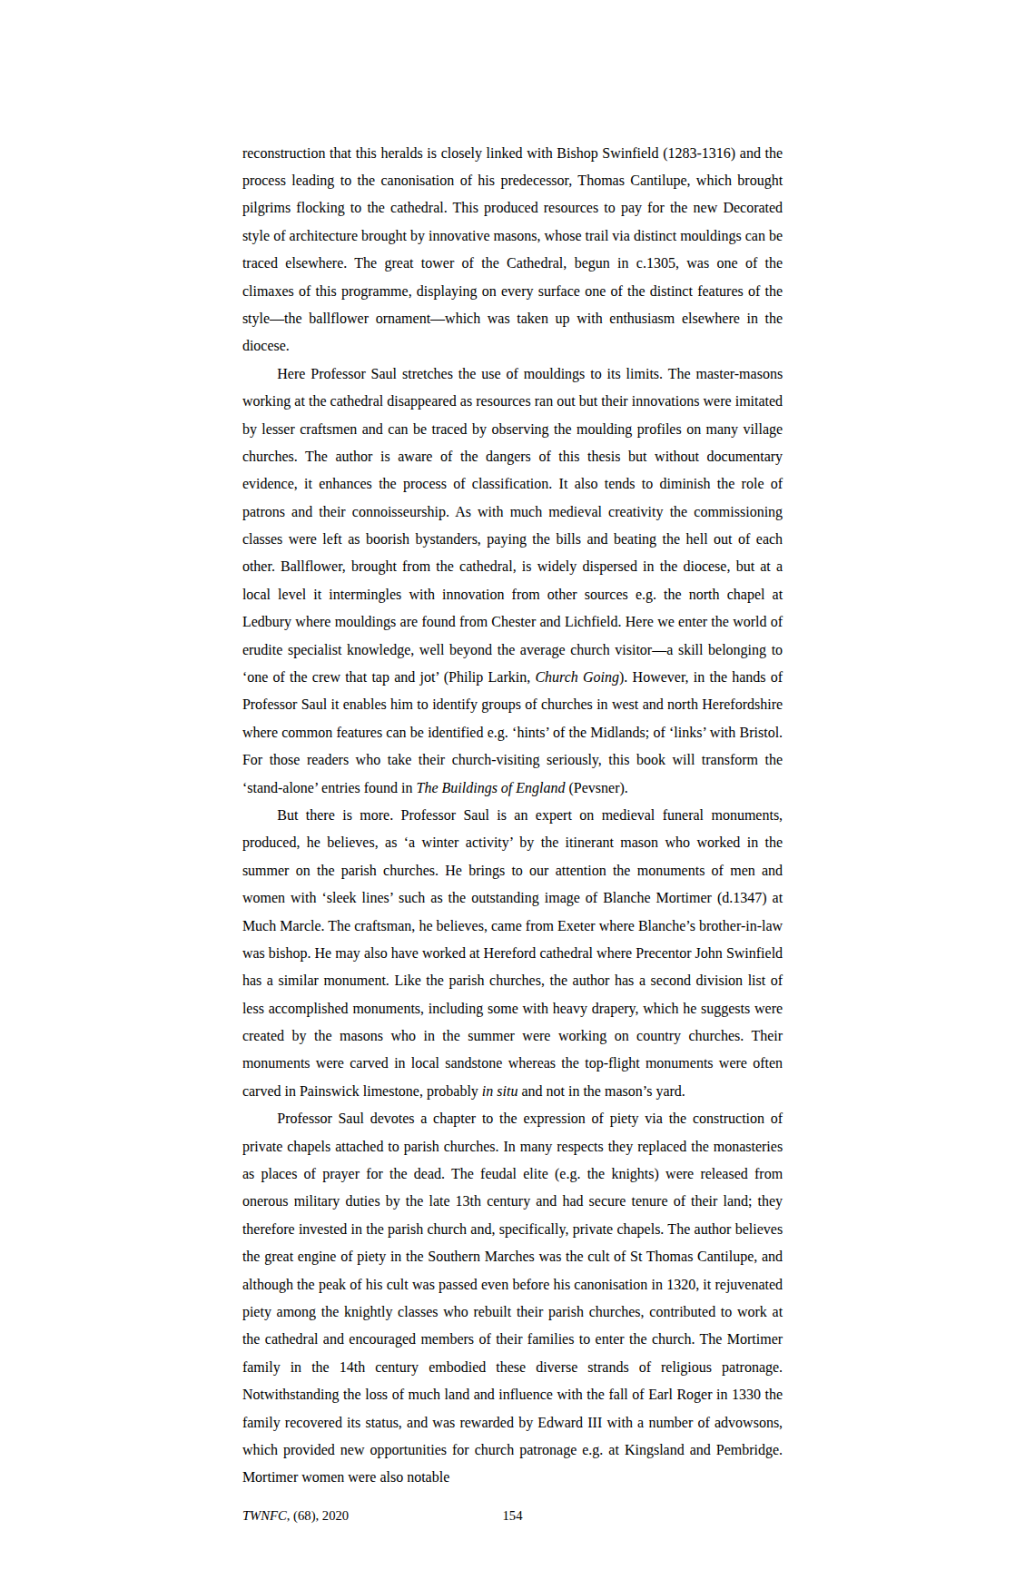reconstruction that this heralds is closely linked with Bishop Swinfield (1283-1316) and the process leading to the canonisation of his predecessor, Thomas Cantilupe, which brought pilgrims flocking to the cathedral. This produced resources to pay for the new Decorated style of architecture brought by innovative masons, whose trail via distinct mouldings can be traced elsewhere. The great tower of the Cathedral, begun in c.1305, was one of the climaxes of this programme, displaying on every surface one of the distinct features of the style—the ballflower ornament—which was taken up with enthusiasm elsewhere in the diocese.
Here Professor Saul stretches the use of mouldings to its limits. The master-masons working at the cathedral disappeared as resources ran out but their innovations were imitated by lesser craftsmen and can be traced by observing the moulding profiles on many village churches. The author is aware of the dangers of this thesis but without documentary evidence, it enhances the process of classification. It also tends to diminish the role of patrons and their connoisseurship. As with much medieval creativity the commissioning classes were left as boorish bystanders, paying the bills and beating the hell out of each other. Ballflower, brought from the cathedral, is widely dispersed in the diocese, but at a local level it intermingles with innovation from other sources e.g. the north chapel at Ledbury where mouldings are found from Chester and Lichfield. Here we enter the world of erudite specialist knowledge, well beyond the average church visitor—a skill belonging to ‘one of the crew that tap and jot’ (Philip Larkin, Church Going). However, in the hands of Professor Saul it enables him to identify groups of churches in west and north Herefordshire where common features can be identified e.g. ‘hints’ of the Midlands; of ‘links’ with Bristol. For those readers who take their church-visiting seriously, this book will transform the ‘stand-alone’ entries found in The Buildings of England (Pevsner).
But there is more. Professor Saul is an expert on medieval funeral monuments, produced, he believes, as ‘a winter activity’ by the itinerant mason who worked in the summer on the parish churches. He brings to our attention the monuments of men and women with ‘sleek lines’ such as the outstanding image of Blanche Mortimer (d.1347) at Much Marcle. The craftsman, he believes, came from Exeter where Blanche’s brother-in-law was bishop. He may also have worked at Hereford cathedral where Precentor John Swinfield has a similar monument. Like the parish churches, the author has a second division list of less accomplished monuments, including some with heavy drapery, which he suggests were created by the masons who in the summer were working on country churches. Their monuments were carved in local sandstone whereas the top-flight monuments were often carved in Painswick limestone, probably in situ and not in the mason’s yard.
Professor Saul devotes a chapter to the expression of piety via the construction of private chapels attached to parish churches. In many respects they replaced the monasteries as places of prayer for the dead. The feudal elite (e.g. the knights) were released from onerous military duties by the late 13th century and had secure tenure of their land; they therefore invested in the parish church and, specifically, private chapels. The author believes the great engine of piety in the Southern Marches was the cult of St Thomas Cantilupe, and although the peak of his cult was passed even before his canonisation in 1320, it rejuvenated piety among the knightly classes who rebuilt their parish churches, contributed to work at the cathedral and encouraged members of their families to enter the church. The Mortimer family in the 14th century embodied these diverse strands of religious patronage. Notwithstanding the loss of much land and influence with the fall of Earl Roger in 1330 the family recovered its status, and was rewarded by Edward III with a number of advowsons, which provided new opportunities for church patronage e.g. at Kingsland and Pembridge. Mortimer women were also notable
TWNFC, (68), 2020 154